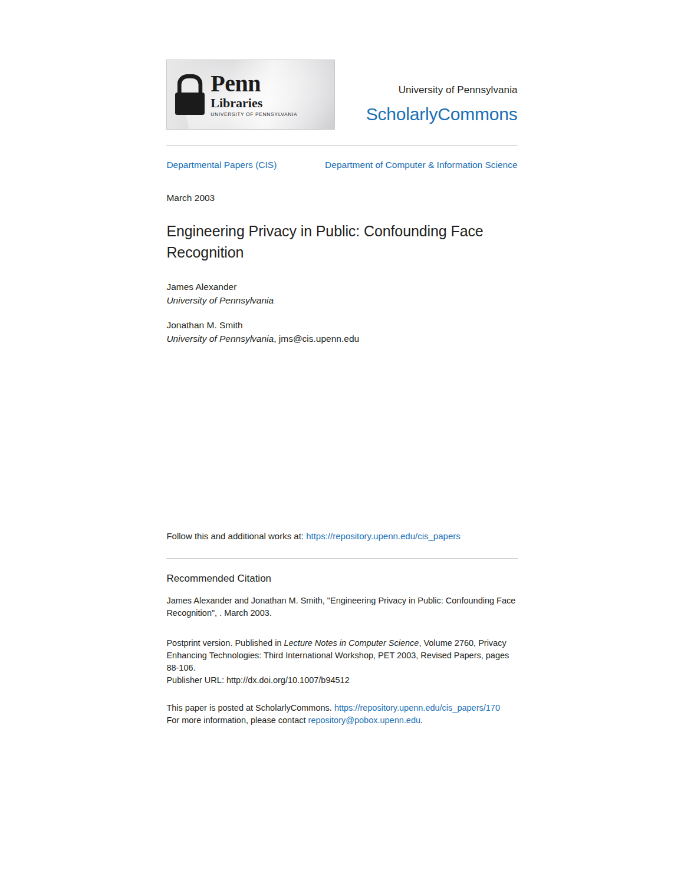Penn
Libraries
University of Pennsylvania
University of Pennsylvania
ScholarlyCommons
Departmental Papers (CIS)
Department of Computer & Information Science
March 2003
Engineering Privacy in Public: Confounding Face Recognition
James Alexander University of Pennsylvania
Jonathan M. Smith University of Pennsylvania, jms@cis.upenn.edu
Follow this and additional works at: https://repository.upenn.edu/cis_papers
Recommended Citation
James Alexander and Jonathan M. Smith, "Engineering Privacy in Public: Confounding Face Recognition", . March 2003.
Postprint version. Published in Lecture Notes in Computer Science, Volume 2760, Privacy Enhancing Technologies: Third International Workshop, PET 2003, Revised Papers, pages 88-106.
Publisher URL: http://dx.doi.org/10.1007/b94512
This paper is posted at ScholarlyCommons. https://repository.upenn.edu/cis_papers/170
For more information, please contact repository@pobox.upenn.edu.